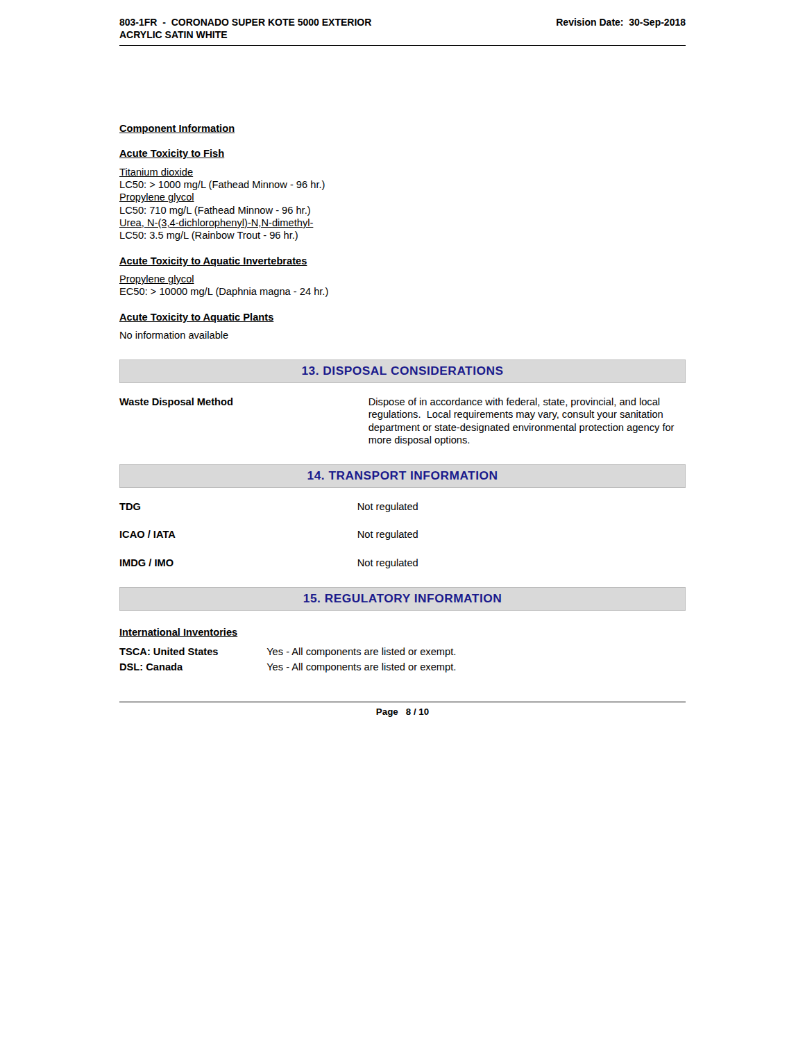803-1FR - CORONADO SUPER KOTE 5000 EXTERIOR
ACRYLIC SATIN WHITE
Revision Date: 30-Sep-2018
Component Information
Acute Toxicity to Fish
Titanium dioxide LC50: > 1000 mg/L (Fathead Minnow - 96 hr.)
Propylene glycol LC50: 710 mg/L (Fathead Minnow - 96 hr.)
Urea, N-(3,4-dichlorophenyl)-N,N-dimethyl- LC50: 3.5 mg/L (Rainbow Trout - 96 hr.)
Acute Toxicity to Aquatic Invertebrates
Propylene glycol EC50: > 10000 mg/L (Daphnia magna - 24 hr.)
Acute Toxicity to Aquatic Plants
No information available
13. DISPOSAL CONSIDERATIONS
Waste Disposal Method
Dispose of in accordance with federal, state, provincial, and local regulations. Local requirements may vary, consult your sanitation department or state-designated environmental protection agency for more disposal options.
14. TRANSPORT INFORMATION
TDG
Not regulated
ICAO / IATA
Not regulated
IMDG / IMO
Not regulated
15. REGULATORY INFORMATION
International Inventories
TSCA: United States
Yes - All components are listed or exempt.
DSL: Canada
Yes - All components are listed or exempt.
Page 8 / 10